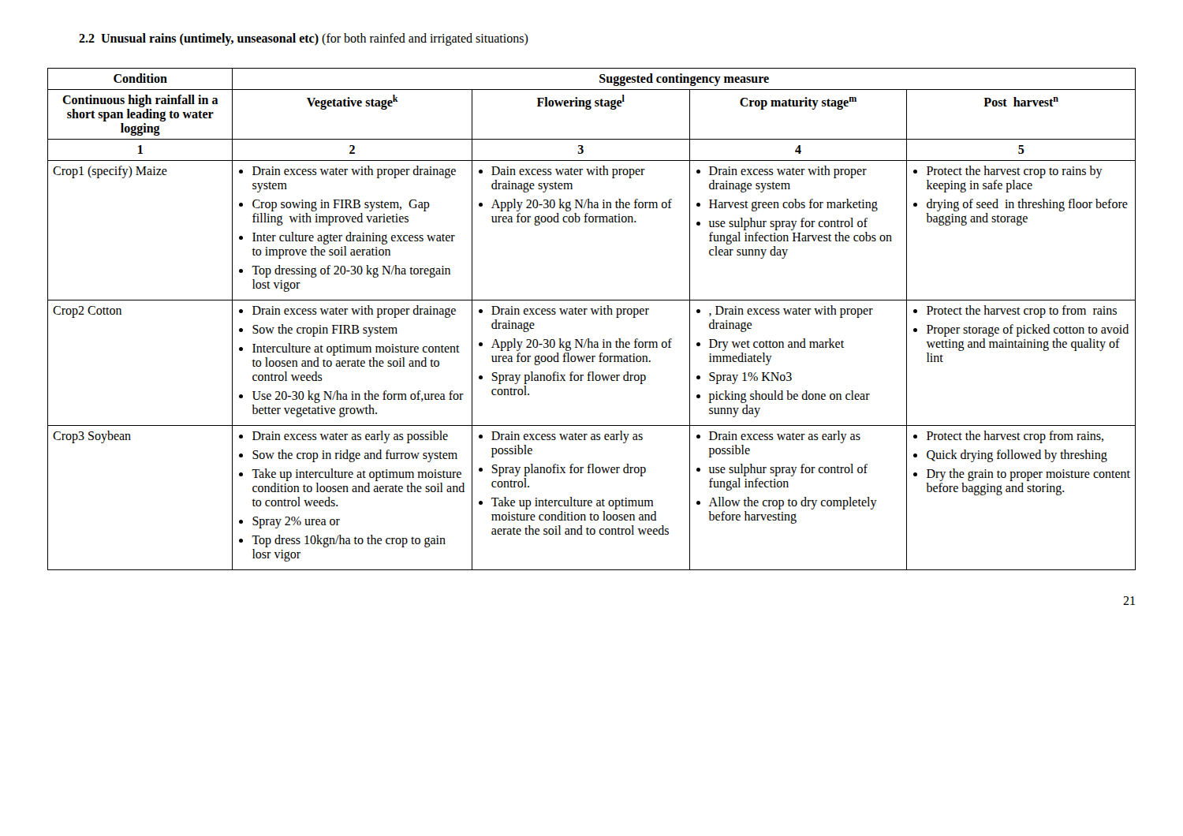2.2 Unusual rains (untimely, unseasonal etc) (for both rainfed and irrigated situations)
| Condition | Suggested contingency measure |
| --- | --- |
| Continuous high rainfall in a short span leading to water logging | Vegetative stage k | Flowering stage l | Crop maturity stage m | Post harvest n |
| 1 | 2 | 3 | 4 | 5 |
| Crop1 (specify) Maize | Drain excess water with proper drainage system Crop sowing in FIRB system, Gap filling with improved varieties Inter culture agter draining excess water to improve the soil aeration Top dressing of 20-30 kg N/ha toregain lost vigor | Dain excess water with proper drainage system Apply 20-30 kg N/ha in the form of urea for good cob formation. | Drain excess water with proper drainage system Harvest green cobs for marketing use sulphur spray for control of fungal infection Harvest the cobs on clear sunny day | Protect the harvest crop to rains by keeping in safe place drying of seed in threshing floor before bagging and storage |
| Crop2 Cotton | Drain excess water with proper drainage Sow the cropin FIRB system Interculture at optimum moisture content to loosen and to aerate the soil and to control weeds Use 20-30 kg N/ha in the form of,urea for better vegetative growth. | Drain excess water with proper drainage Apply 20-30 kg N/ha in the form of urea for good flower formation. Spray planofix for flower drop control. | , Drain excess water with proper drainage Dry wet cotton and market immediately Spray 1% KNo3 picking should be done on clear sunny day | Protect the harvest crop to from rains Proper storage of picked cotton to avoid wetting and maintaining the quality of lint |
| Crop3 Soybean | Drain excess water as early as possible Sow the crop in ridge and furrow system Take up interculture at optimum moisture condition to loosen and aerate the soil and to control weeds. Spray 2% urea or Top dress 10kgn/ha to the crop to gain losr vigor | Drain excess water as early as possible Spray planofix for flower drop control. Take up interculture at optimum moisture condition to loosen and aerate the soil and to control weeds | Drain excess water as early as possible use sulphur spray for control of fungal infection Allow the crop to dry completely before harvesting | Protect the harvest crop from rains, Quick drying followed by threshing Dry the grain to proper moisture content before bagging and storing. |
21